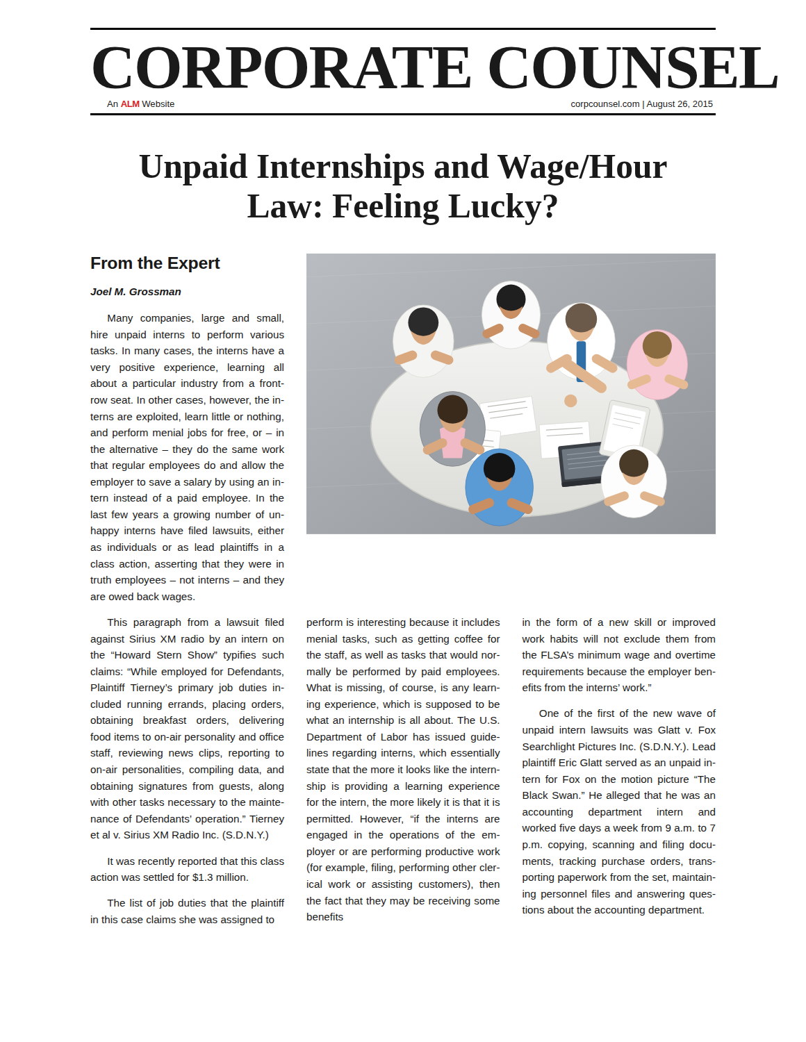Corporate Counsel
An ALM Website
corpcounsel.com | August 26, 2015
Unpaid Internships and Wage/Hour
Law: Feeling Lucky?
From the Expert
Joel M. Grossman
Many companies, large and small, hire unpaid interns to perform various tasks. In many cases, the interns have a very positive experience, learning all about a particular industry from a front-row seat. In other cases, however, the interns are exploited, learn little or nothing, and perform menial jobs for free, or – in the alternative – they do the same work that regular employees do and allow the employer to save a salary by using an intern instead of a paid employee. In the last few years a growing number of unhappy interns have filed lawsuits, either as individuals or as lead plaintiffs in a class action, asserting that they were in truth employees – not interns – and they are owed back wages.
This paragraph from a lawsuit filed against Sirius XM radio by an intern on the “Howard Stern Show” typifies such claims: “While employed for Defendants, Plaintiff Tierney’s primary job duties included running errands, placing orders, obtaining breakfast orders, delivering food items to on-air personality and office staff, reviewing news clips, reporting to on-air personalities, compiling data, and obtaining signatures from guests, along with other tasks necessary to the maintenance of Defendants’ operation.” Tierney et al v. Sirius XM Radio Inc. (S.D.N.Y.)
It was recently reported that this class action was settled for $1.3 million.
The list of job duties that the plaintiff in this case claims she was assigned to
perform is interesting because it includes menial tasks, such as getting coffee for the staff, as well as tasks that would normally be performed by paid employees. What is missing, of course, is any learning experience, which is supposed to be what an internship is all about. The U.S. Department of Labor has issued guidelines regarding interns, which essentially state that the more it looks like the internship is providing a learning experience for the intern, the more likely it is that it is permitted. However, “if the interns are engaged in the operations of the employer or are performing productive work (for example, filing, performing other clerical work or assisting customers), then the fact that they may be receiving some benefits
in the form of a new skill or improved work habits will not exclude them from the FLSA’s minimum wage and overtime requirements because the employer benefits from the interns’ work.”
One of the first of the new wave of unpaid intern lawsuits was Glatt v. Fox Searchlight Pictures Inc. (S.D.N.Y.). Lead plaintiff Eric Glatt served as an unpaid intern for Fox on the motion picture “The Black Swan.” He alleged that he was an accounting department intern and worked five days a week from 9 a.m. to 7 p.m. copying, scanning and filing documents, tracking purchase orders, transporting paperwork from the set, maintaining personnel files and answering questions about the accounting department.